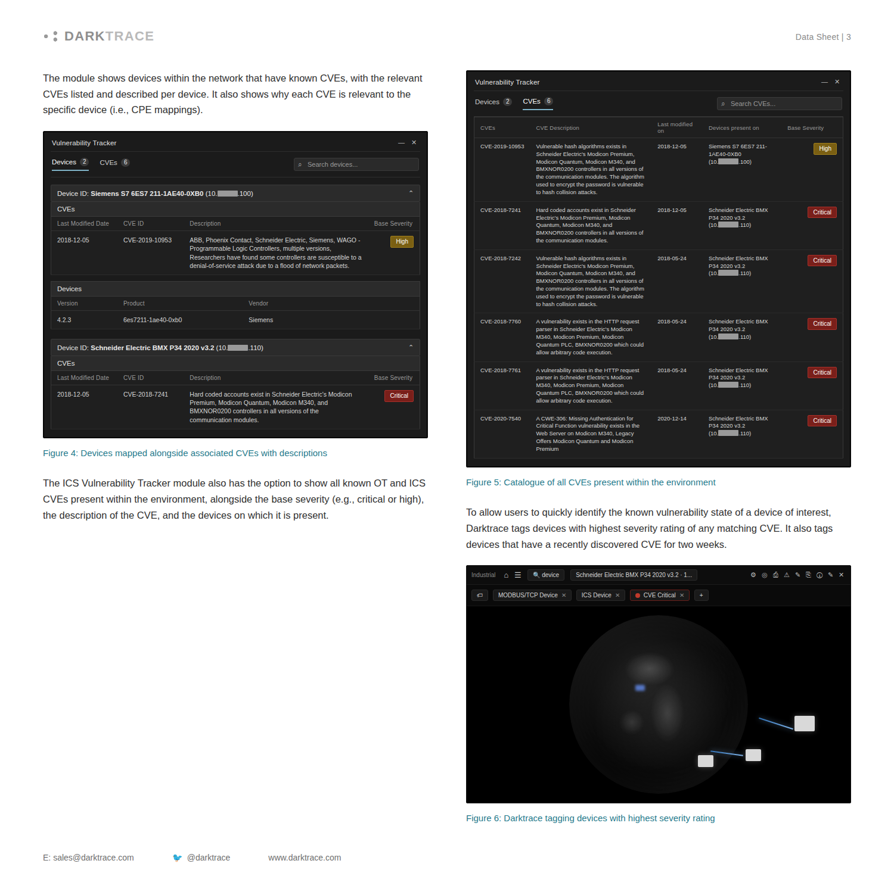DARK TRACE
Data Sheet | 3
The module shows devices within the network that have known CVEs, with the relevant CVEs listed and described per device. It also shows why each CVE is relevant to the specific device (i.e., CPE mappings).
Vulnerability Tracker
— ✕
Devices 2
CVEs 6
Search devices...
Device ID: Siemens S7 6ES7 211-1AE40-0XB0 (10. .100)
⌃
CVEs
| Last Modified Date | CVE ID | Description | Base Severity |
| --- | --- | --- | --- |
| 2018-12-05 | CVE-2019-10953 | ABB, Phoenix Contact, Schneider Electric, Siemens, WAGO - Programmable Logic Controllers, multiple versions, Researchers have found some controllers are susceptible to a denial-of-service attack due to a flood of network packets. | High |
Devices
| Version | Product | Vendor |
| --- | --- | --- |
| 4.2.3 | 6es7211-1ae40-0xb0 | Siemens |
Device ID: Schneider Electric BMX P34 2020 v3.2 (10. .110)
⌃
CVEs
| Last Modified Date | CVE ID | Description | Base Severity |
| --- | --- | --- | --- |
| 2018-12-05 | CVE-2018-7241 | Hard coded accounts exist in Schneider Electric's Modicon Premium, Modicon Quantum, Modicon M340, and BMXNOR0200 controllers in all versions of the communication modules. | Critical |
Figure 4: Devices mapped alongside associated CVEs with descriptions
The ICS Vulnerability Tracker module also has the option to show all known OT and ICS CVEs present within the environment, alongside the base severity (e.g., critical or high), the description of the CVE, and the devices on which it is present.
Vulnerability Tracker
— ✕
Devices 2
CVEs 6
Search CVEs...
| CVEs | CVE Description | Last modified on | Devices present on | Base Severity |
| --- | --- | --- | --- | --- |
| CVE-2019-10953 | Vulnerable hash algorithms exists in Schneider Electric's Modicon Premium, Modicon Quantum, Modicon M340, and BMXNOR0200 controllers in all versions of the communication modules. The algorithm used to encrypt the password is vulnerable to hash collision attacks. | 2018-12-05 | Siemens S7 6ES7 211-1AE40-0XB0 (10. .100) | High |
| CVE-2018-7241 | Hard coded accounts exist in Schneider Electric's Modicon Premium, Modicon Quantum, Modicon M340, and BMXNOR0200 controllers in all versions of the communication modules. | 2018-12-05 | Schneider Electric BMX P34 2020 v3.2 (10. .110) | Critical |
| CVE-2018-7242 | Vulnerable hash algorithms exists in Schneider Electric's Modicon Premium, Modicon Quantum, Modicon M340, and BMXNOR0200 controllers in all versions of the communication modules. The algorithm used to encrypt the password is vulnerable to hash collision attacks. | 2018-05-24 | Schneider Electric BMX P34 2020 v3.2 (10. .110) | Critical |
| CVE-2018-7760 | A vulnerability exists in the HTTP request parser in Schneider Electric's Modicon M340, Modicon Premium, Modicon Quantum PLC, BMXNOR0200 which could allow arbitrary code execution. | 2018-05-24 | Schneider Electric BMX P34 2020 v3.2 (10. .110) | Critical |
| CVE-2018-7761 | A vulnerability exists in the HTTP request parser in Schneider Electric's Modicon M340, Modicon Premium, Modicon Quantum PLC, BMXNOR0200 which could allow arbitrary code execution. | 2018-05-24 | Schneider Electric BMX P34 2020 v3.2 (10. .110) | Critical |
| CVE-2020-7540 | A CWE-306: Missing Authentication for Critical Function vulnerability exists in the Web Server on Modicon M340, Legacy Offers Modicon Quantum and Modicon Premium | 2020-12-14 | Schneider Electric BMX P34 2020 v3.2 (10. .110) | Critical |
Figure 5: Catalogue of all CVEs present within the environment
To allow users to quickly identify the known vulnerability state of a device of interest, Darktrace tags devices with highest severity rating of any matching CVE. It also tags devices that have a recently discovered CVE for two weeks.
Industrial ⌂ ☰ 🔍 device Schneider Electric BMX P34 2020 v3.2 · 1... ⚙ ◎ ⎙ ⚠ ✎ ⎘ ⓘ ✎ ✕
🏷 MODBUS/TCP Device ✕ ICS Device ✕ CVE Critical ✕ +
Figure 6: Darktrace tagging devices with highest severity rating
E: sales@darktrace.com
🐦 @darktrace
www.darktrace.com